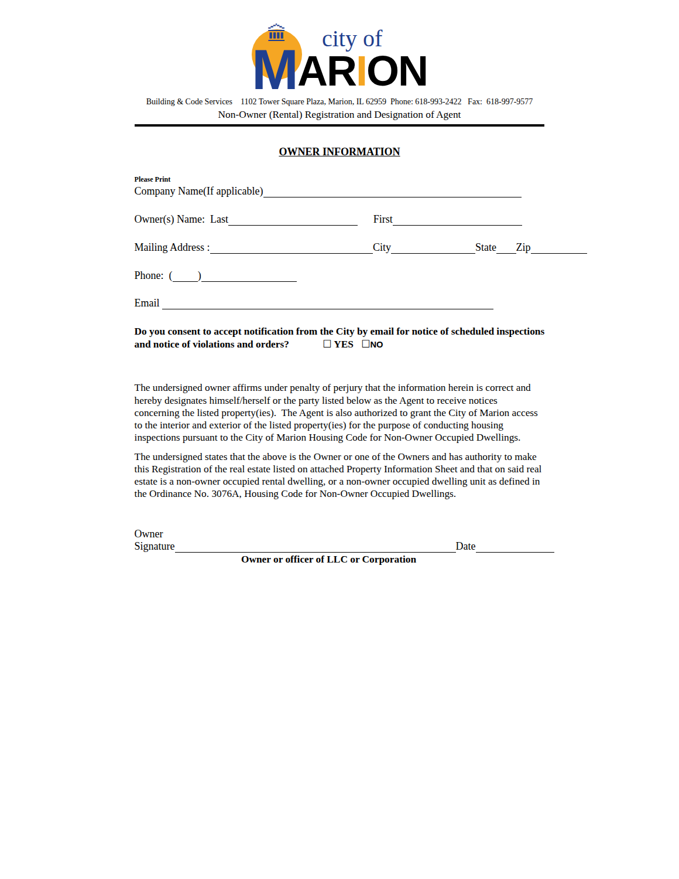🏛
city of MARION
Building & Code Services 1102 Tower Square Plaza, Marion, IL 62959 Phone: 618-993-2422 Fax: 618-997-9577
Non-Owner (Rental) Registration and Designation of Agent
OWNER INFORMATION
Please Print
Company Name(If applicable)
Owner(s) Name: Last First
Mailing Address : City State Zip
Phone: ( )
Email
Do you consent to accept notification from the City by email for notice of scheduled inspections and notice of violations and orders? ☐ YES ☐NO
The undersigned owner affirms under penalty of perjury that the information herein is correct and hereby designates himself/herself or the party listed below as the Agent to receive notices concerning the listed property(ies). The Agent is also authorized to grant the City of Marion access to the interior and exterior of the listed property(ies) for the purpose of conducting housing inspections pursuant to the City of Marion Housing Code for Non-Owner Occupied Dwellings.
The undersigned states that the above is the Owner or one of the Owners and has authority to make this Registration of the real estate listed on attached Property Information Sheet and that on said real estate is a non-owner occupied rental dwelling, or a non-owner occupied dwelling unit as defined in the Ordinance No. 3076A, Housing Code for Non-Owner Occupied Dwellings.
Owner
Signature Date
Owner or officer of LLC or Corporation